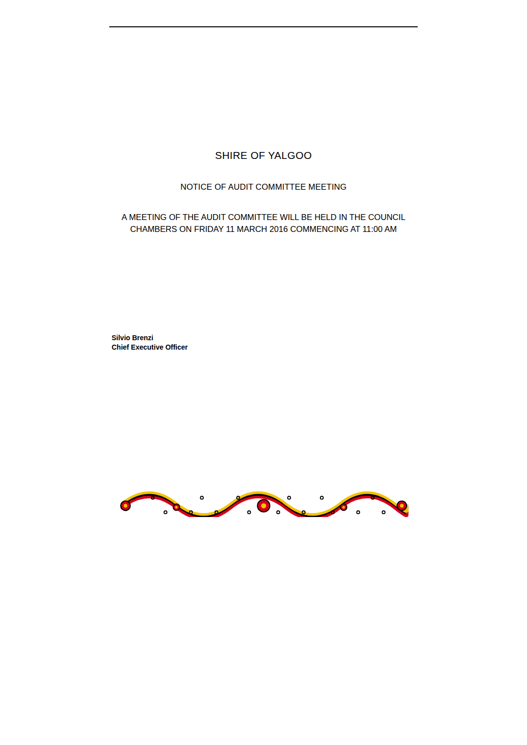SHIRE OF YALGOO
NOTICE OF AUDIT COMMITTEE MEETING
A MEETING OF THE AUDIT COMMITTEE WILL BE HELD IN THE COUNCIL CHAMBERS ON FRIDAY 11 MARCH 2016 COMMENCING AT 11:00 AM
Silvio Brenzi
Chief Executive Officer